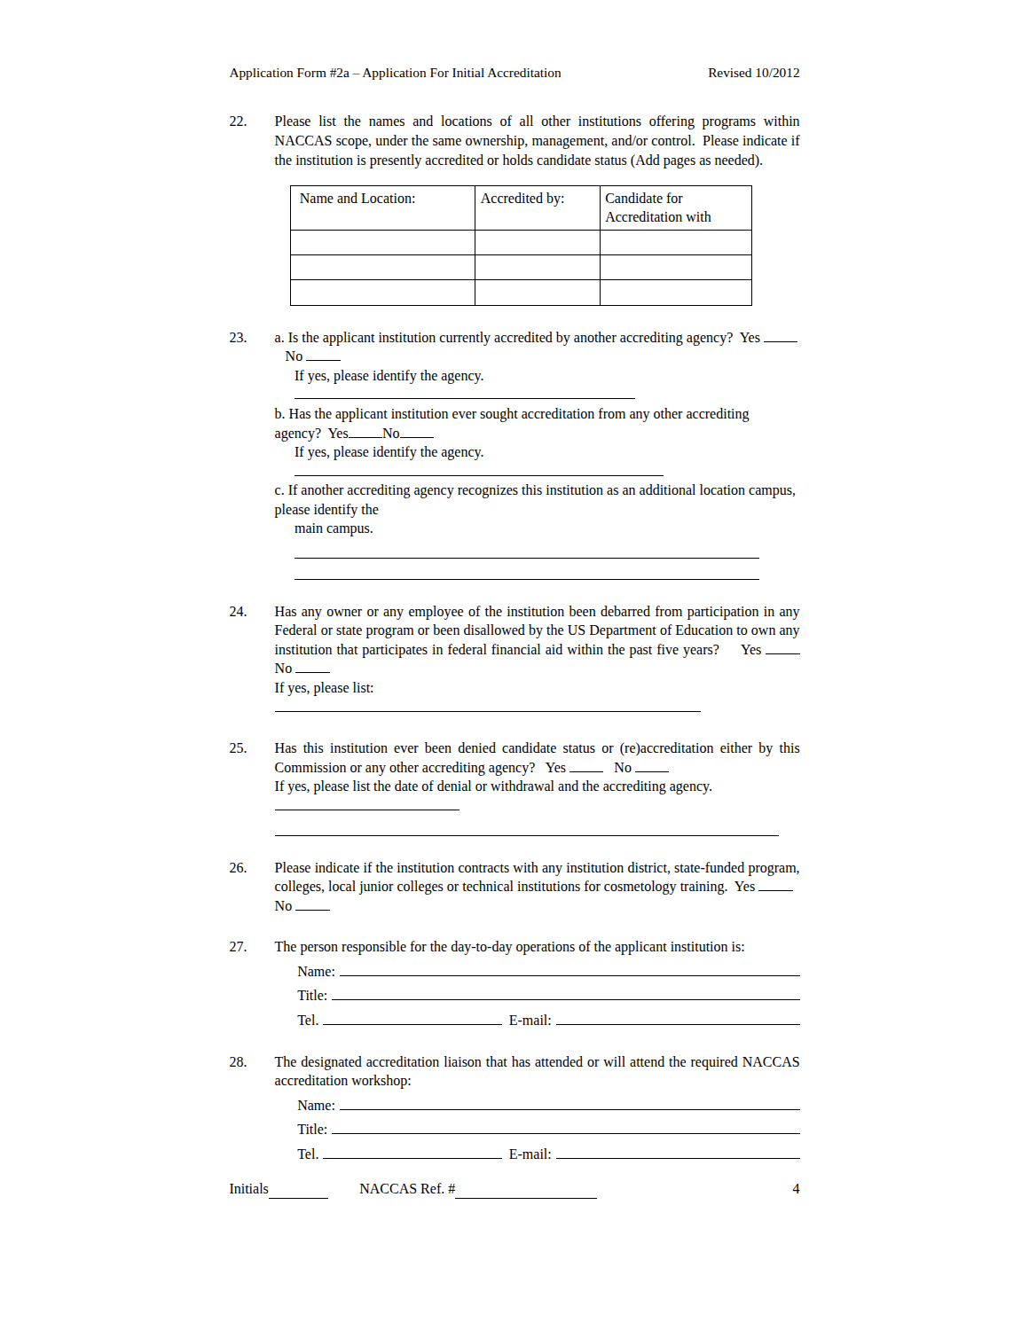Application Form #2a – Application For Initial Accreditation
Revised 10/2012
22.
Please list the names and locations of all other institutions offering programs within NACCAS scope, under the same ownership, management, and/or control. Please indicate if the institution is presently accredited or holds candidate status (Add pages as needed).
| Name and Location: | Accredited by: | Candidate for Accreditation with |
| --- | --- | --- |
23.
a. Is the applicant institution currently accredited by another accrediting agency? Yes No If yes, please identify the agency. b. Has the applicant institution ever sought accreditation from any other accrediting agency? Yes No If yes, please identify the agency. c. If another accrediting agency recognizes this institution as an additional location campus, please identify the main campus.
24.
Has any owner or any employee of the institution been debarred from participation in any Federal or state program or been disallowed by the US Department of Education to own any institution that participates in federal financial aid within the past five years? Yes No
If yes, please list:
25.
Has this institution ever been denied candidate status or (re)accreditation either by this Commission or any other accrediting agency? Yes No
If yes, please list the date of denial or withdrawal and the accrediting agency.
26.
Please indicate if the institution contracts with any institution district, state-funded program, colleges, local junior colleges or technical institutions for cosmetology training. Yes No
27.
The person responsible for the day-to-day operations of the applicant institution is:
Name:
Title:
Tel. E-mail:
28.
The designated accreditation liaison that has attended or will attend the required NACCAS accreditation workshop:
Name:
Title:
Tel. E-mail:
Initials
NACCAS Ref. #
4